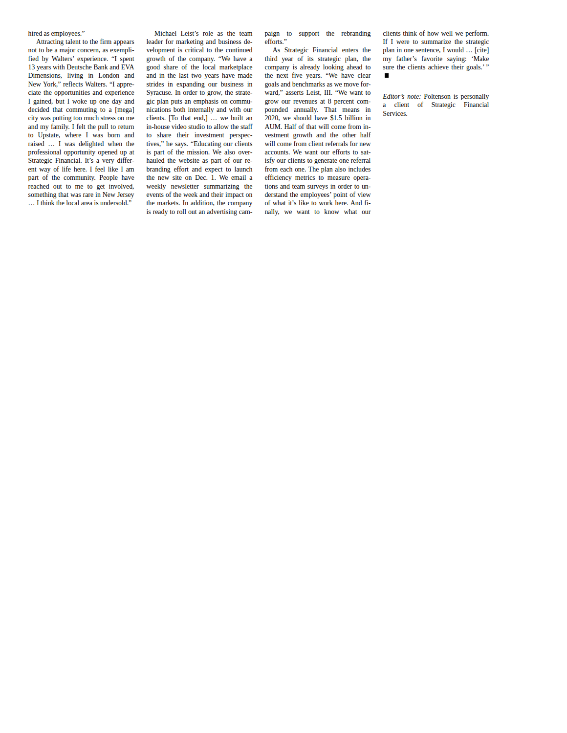hired as employees.”
Attracting talent to the firm appears not to be a major concern, as exemplified by Walters’ experience. “I spent 13 years with Deutsche Bank and EVA Dimensions, living in London and New York,” reflects Walters. “I appreciate the opportunities and experience I gained, but I woke up one day and decided that commuting to a [mega] city was putting too much stress on me and my family. I felt the pull to return to Upstate, where I was born and raised … I was delighted when the professional opportunity opened up at Strategic Financial. It’s a very different way of life here. I feel like I am part of the community. People have reached out to me to get involved, something that was rare in New Jersey … I think the local area is undersold.”
Michael Leist’s role as the team leader for marketing and business development is critical to the continued growth of the company. “We have a good share of the local marketplace and in the last two years have made strides in expanding our business in Syracuse. In order to grow, the strategic plan puts an emphasis on communications both internally and with our clients. [To that end,] … we built an in-house video studio to allow the staff to share their investment perspectives,” he says. “Educating our clients is part of the mission. We also overhauled the website as part of our rebranding effort and expect to launch the new site on Dec. 1. We email a weekly newsletter summarizing the events of the week and their impact on the markets. In addition, the company is ready to roll out an advertising campaign to support the rebranding efforts.”
As Strategic Financial enters the third year of its strategic plan, the company is already looking ahead to the next five years. “We have clear goals and benchmarks as we move forward,” asserts Leist, III. “We want to grow our revenues at 8 percent compounded annually. That means in 2020, we should have $1.5 billion in AUM. Half of that will come from investment growth and the other half will come from client referrals for new accounts. We want our efforts to satisfy our clients to generate one referral from each one. The plan also includes efficiency metrics to measure operations and team surveys in order to understand the employees’ point of view of what it’s like to work here. And finally, we want to know what our clients think of how well we perform. If I were to summarize the strategic plan in one sentence, I would … [cite] my father’s favorite saying: ‘Make sure the clients achieve their goals.’ ”
Editor’s note: Poltenson is personally a client of Strategic Financial Services.